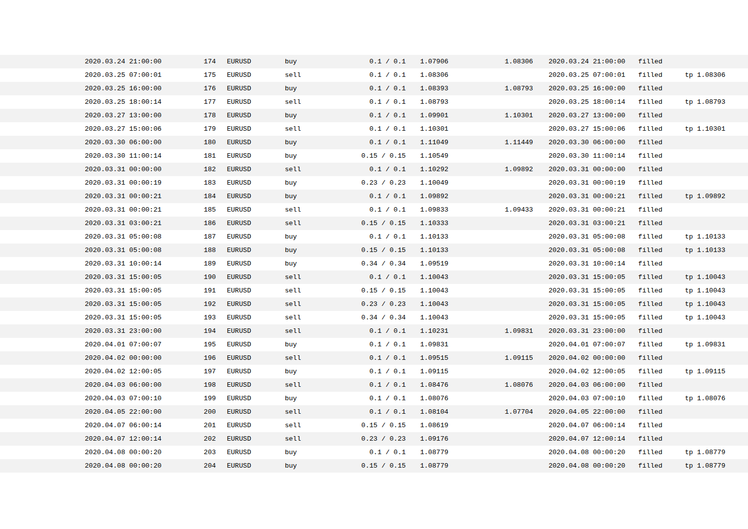| 2020.03.24 21:00:00 | 174 | EURUSD | buy | 0.1 / 0.1 | 1.07906 | 1.08306 | 2020.03.24 21:00:00 | filled | |
| 2020.03.25 07:00:01 | 175 | EURUSD | sell | 0.1 / 0.1 | 1.08306 | | 2020.03.25 07:00:01 | filled | tp 1.08306 |
| 2020.03.25 16:00:00 | 176 | EURUSD | buy | 0.1 / 0.1 | 1.08393 | 1.08793 | 2020.03.25 16:00:00 | filled | |
| 2020.03.25 18:00:14 | 177 | EURUSD | sell | 0.1 / 0.1 | 1.08793 | | 2020.03.25 18:00:14 | filled | tp 1.08793 |
| 2020.03.27 13:00:00 | 178 | EURUSD | buy | 0.1 / 0.1 | 1.09901 | 1.10301 | 2020.03.27 13:00:00 | filled | |
| 2020.03.27 15:00:06 | 179 | EURUSD | sell | 0.1 / 0.1 | 1.10301 | | 2020.03.27 15:00:06 | filled | tp 1.10301 |
| 2020.03.30 06:00:00 | 180 | EURUSD | buy | 0.1 / 0.1 | 1.11049 | 1.11449 | 2020.03.30 06:00:00 | filled | |
| 2020.03.30 11:00:14 | 181 | EURUSD | buy | 0.15 / 0.15 | 1.10549 | | 2020.03.30 11:00:14 | filled | |
| 2020.03.31 00:00:00 | 182 | EURUSD | sell | 0.1 / 0.1 | 1.10292 | 1.09892 | 2020.03.31 00:00:00 | filled | |
| 2020.03.31 00:00:19 | 183 | EURUSD | buy | 0.23 / 0.23 | 1.10049 | | 2020.03.31 00:00:19 | filled | |
| 2020.03.31 00:00:21 | 184 | EURUSD | buy | 0.1 / 0.1 | 1.09892 | | 2020.03.31 00:00:21 | filled | tp 1.09892 |
| 2020.03.31 00:00:21 | 185 | EURUSD | sell | 0.1 / 0.1 | 1.09833 | 1.09433 | 2020.03.31 00:00:21 | filled | |
| 2020.03.31 03:00:21 | 186 | EURUSD | sell | 0.15 / 0.15 | 1.10333 | | 2020.03.31 03:00:21 | filled | |
| 2020.03.31 05:00:08 | 187 | EURUSD | buy | 0.1 / 0.1 | 1.10133 | | 2020.03.31 05:00:08 | filled | tp 1.10133 |
| 2020.03.31 05:00:08 | 188 | EURUSD | buy | 0.15 / 0.15 | 1.10133 | | 2020.03.31 05:00:08 | filled | tp 1.10133 |
| 2020.03.31 10:00:14 | 189 | EURUSD | buy | 0.34 / 0.34 | 1.09519 | | 2020.03.31 10:00:14 | filled | |
| 2020.03.31 15:00:05 | 190 | EURUSD | sell | 0.1 / 0.1 | 1.10043 | | 2020.03.31 15:00:05 | filled | tp 1.10043 |
| 2020.03.31 15:00:05 | 191 | EURUSD | sell | 0.15 / 0.15 | 1.10043 | | 2020.03.31 15:00:05 | filled | tp 1.10043 |
| 2020.03.31 15:00:05 | 192 | EURUSD | sell | 0.23 / 0.23 | 1.10043 | | 2020.03.31 15:00:05 | filled | tp 1.10043 |
| 2020.03.31 15:00:05 | 193 | EURUSD | sell | 0.34 / 0.34 | 1.10043 | | 2020.03.31 15:00:05 | filled | tp 1.10043 |
| 2020.03.31 23:00:00 | 194 | EURUSD | sell | 0.1 / 0.1 | 1.10231 | 1.09831 | 2020.03.31 23:00:00 | filled | |
| 2020.04.01 07:00:07 | 195 | EURUSD | buy | 0.1 / 0.1 | 1.09831 | | 2020.04.01 07:00:07 | filled | tp 1.09831 |
| 2020.04.02 00:00:00 | 196 | EURUSD | sell | 0.1 / 0.1 | 1.09515 | 1.09115 | 2020.04.02 00:00:00 | filled | |
| 2020.04.02 12:00:05 | 197 | EURUSD | buy | 0.1 / 0.1 | 1.09115 | | 2020.04.02 12:00:05 | filled | tp 1.09115 |
| 2020.04.03 06:00:00 | 198 | EURUSD | sell | 0.1 / 0.1 | 1.08476 | 1.08076 | 2020.04.03 06:00:00 | filled | |
| 2020.04.03 07:00:10 | 199 | EURUSD | buy | 0.1 / 0.1 | 1.08076 | | 2020.04.03 07:00:10 | filled | tp 1.08076 |
| 2020.04.05 22:00:00 | 200 | EURUSD | sell | 0.1 / 0.1 | 1.08104 | 1.07704 | 2020.04.05 22:00:00 | filled | |
| 2020.04.07 06:00:14 | 201 | EURUSD | sell | 0.15 / 0.15 | 1.08619 | | 2020.04.07 06:00:14 | filled | |
| 2020.04.07 12:00:14 | 202 | EURUSD | sell | 0.23 / 0.23 | 1.09176 | | 2020.04.07 12:00:14 | filled | |
| 2020.04.08 00:00:20 | 203 | EURUSD | buy | 0.1 / 0.1 | 1.08779 | | 2020.04.08 00:00:20 | filled | tp 1.08779 |
| 2020.04.08 00:00:20 | 204 | EURUSD | buy | 0.15 / 0.15 | 1.08779 | | 2020.04.08 00:00:20 | filled | tp 1.08779 |